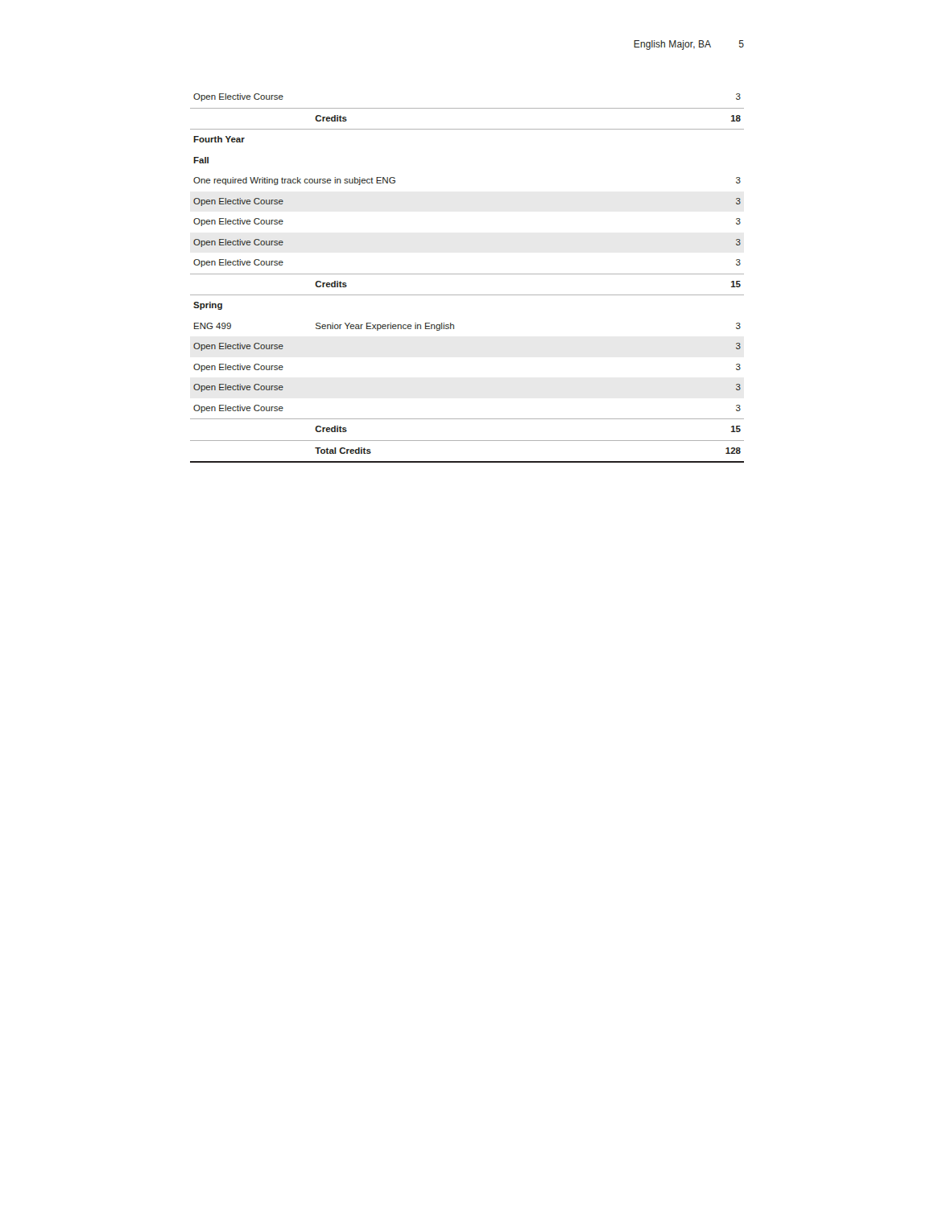English Major, BA5
| Open Elective Course | 3 |
| | Credits | | 18 |
| Fourth Year |
| Fall |
| One required Writing track course in subject ENG | 3 |
| Open Elective Course | 3 |
| Open Elective Course | 3 |
| Open Elective Course | 3 |
| Open Elective Course | 3 |
| | Credits | | 15 |
| Spring |
| ENG 499 | Senior Year Experience in English | 3 |
| Open Elective Course | 3 |
| Open Elective Course | 3 |
| Open Elective Course | 3 |
| Open Elective Course | 3 |
| | Credits | | 15 |
| | Total Credits | | 128 |